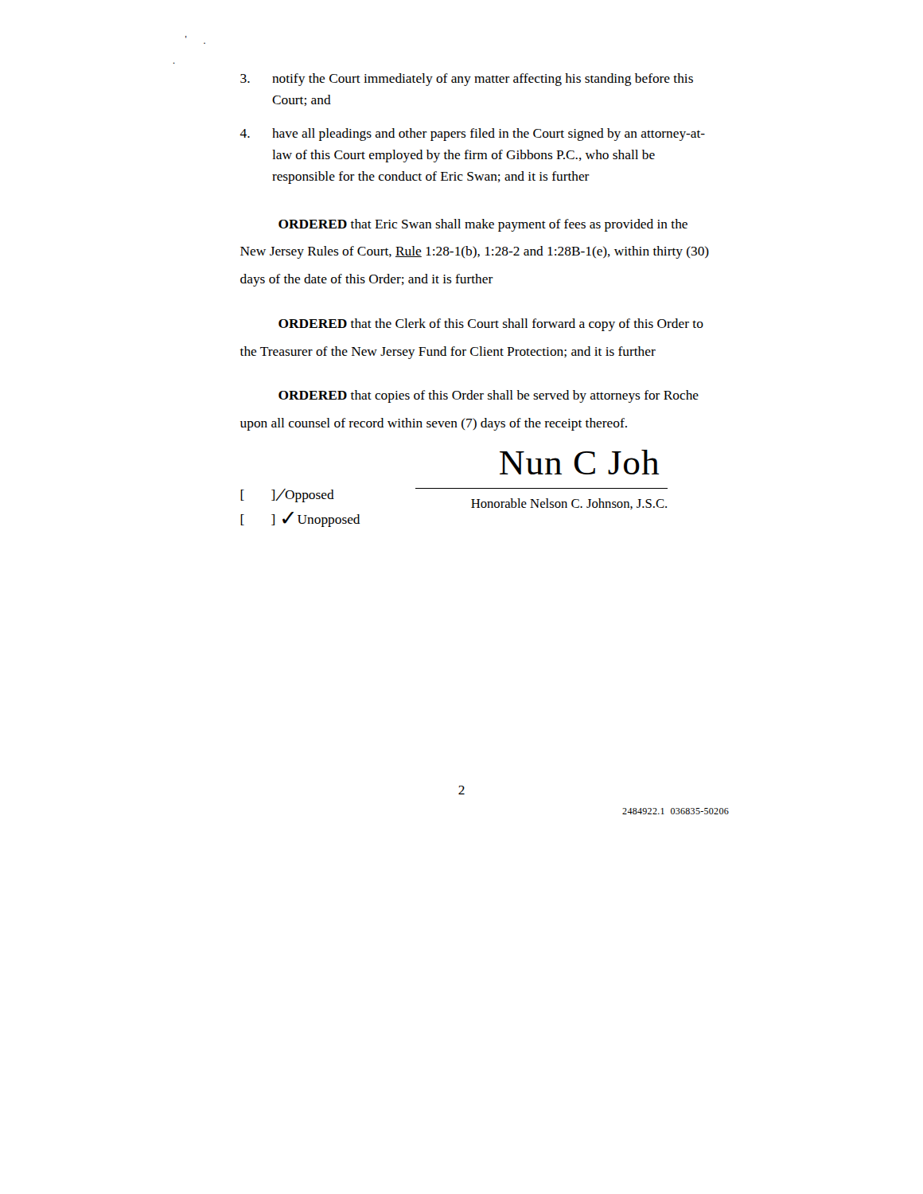' . .
3. notify the Court immediately of any matter affecting his standing before this Court; and
4. have all pleadings and other papers filed in the Court signed by an attorney-at-law of this Court employed by the firm of Gibbons P.C., who shall be responsible for the conduct of Eric Swan; and it is further
ORDERED that Eric Swan shall make payment of fees as provided in the New Jersey Rules of Court, Rule 1:28-1(b), 1:28-2 and 1:28B-1(e), within thirty (30) days of the date of this Order; and it is further
ORDERED that the Clerk of this Court shall forward a copy of this Order to the Treasurer of the New Jersey Fund for Client Protection; and it is further
ORDERED that copies of this Order shall be served by attorneys for Roche upon all counsel of record within seven (7) days of the receipt thereof.
Nun C Joh
Honorable Nelson C. Johnson, J.S.C.
[ ] /Opposed
[ ] ✓Unopposed
2
2484922.1 036835-50206